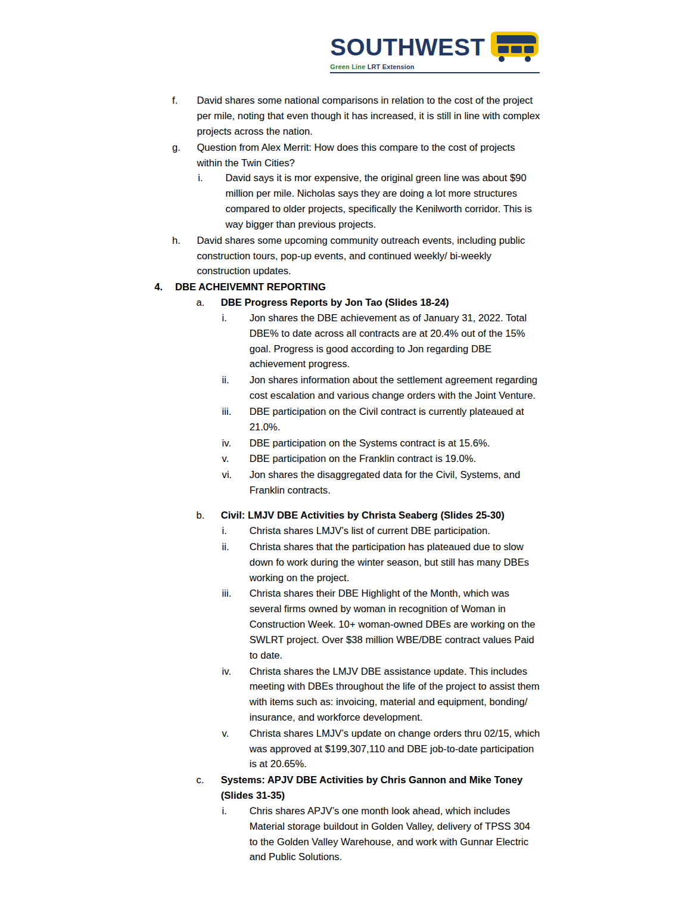SOUTHWEST
Green Line LRT Extension
f. David shares some national comparisons in relation to the cost of the project per mile, noting that even though it has increased, it is still in line with complex projects across the nation.
g. Question from Alex Merrit: How does this compare to the cost of projects within the Twin Cities?
i. David says it is mor expensive, the original green line was about $90 million per mile. Nicholas says they are doing a lot more structures compared to older projects, specifically the Kenilworth corridor. This is way bigger than previous projects.
h. David shares some upcoming community outreach events, including public construction tours, pop-up events, and continued weekly/ bi-weekly construction updates.
4. DBE ACHEIVEMNT REPORTING
a. DBE Progress Reports by Jon Tao (Slides 18-24)
i. Jon shares the DBE achievement as of January 31, 2022. Total DBE% to date across all contracts are at 20.4% out of the 15% goal. Progress is good according to Jon regarding DBE achievement progress.
ii. Jon shares information about the settlement agreement regarding cost escalation and various change orders with the Joint Venture.
iii. DBE participation on the Civil contract is currently plateaued at 21.0%.
iv. DBE participation on the Systems contract is at 15.6%.
v. DBE participation on the Franklin contract is 19.0%.
vi. Jon shares the disaggregated data for the Civil, Systems, and Franklin contracts.
b. Civil: LMJV DBE Activities by Christa Seaberg (Slides 25-30)
i. Christa shares LMJV’s list of current DBE participation.
ii. Christa shares that the participation has plateaued due to slow down fo work during the winter season, but still has many DBEs working on the project.
iii. Christa shares their DBE Highlight of the Month, which was several firms owned by woman in recognition of Woman in Construction Week. 10+ woman-owned DBEs are working on the SWLRT project. Over $38 million WBE/DBE contract values Paid to date.
iv. Christa shares the LMJV DBE assistance update. This includes meeting with DBEs throughout the life of the project to assist them with items such as: invoicing, material and equipment, bonding/ insurance, and workforce development.
v. Christa shares LMJV’s update on change orders thru 02/15, which was approved at $199,307,110 and DBE job-to-date participation is at 20.65%.
c. Systems: APJV DBE Activities by Chris Gannon and Mike Toney (Slides 31-35)
i. Chris shares APJV’s one month look ahead, which includes Material storage buildout in Golden Valley, delivery of TPSS 304 to the Golden Valley Warehouse, and work with Gunnar Electric and Public Solutions.